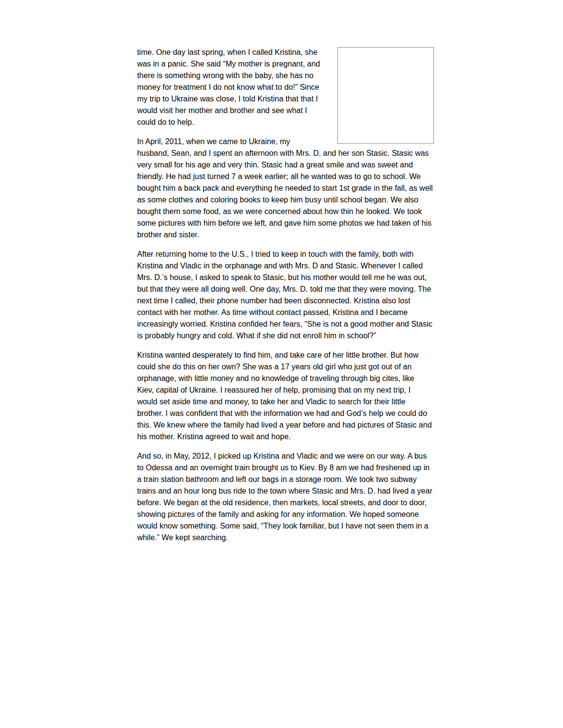time. One day last spring, when I called Kristina, she was in a panic. She said “My mother is pregnant, and there is something wrong with the baby, she has no money for treatment I do not know what to do!” Since my trip to Ukraine was close, I told Kristina that that I would visit her mother and brother and see what I could do to help.
In April, 2011, when we came to Ukraine, my husband, Sean, and I spent an afternoon with Mrs. D. and her son Stasic. Stasic was very small for his age and very thin. Stasic had a great smile and was sweet and friendly. He had just turned 7 a week earlier; all he wanted was to go to school. We bought him a back pack and everything he needed to start 1st grade in the fall, as well as some clothes and coloring books to keep him busy until school began. We also bought them some food, as we were concerned about how thin he looked. We took some pictures with him before we left, and gave him some photos we had taken of his brother and sister.
After returning home to the U.S., I tried to keep in touch with the family, both with Kristina and Vladic in the orphanage and with Mrs. D and Stasic. Whenever I called Mrs. D.’s house, I asked to speak to Stasic, but his mother would tell me he was out, but that they were all doing well. One day, Mrs. D. told me that they were moving. The next time I called, their phone number had been disconnected. Kristina also lost contact with her mother. As time without contact passed, Kristina and I became increasingly worried. Kristina confided her fears, “She is not a good mother and Stasic is probably hungry and cold. What if she did not enroll him in school?”
Kristina wanted desperately to find him, and take care of her little brother. But how could she do this on her own? She was a 17 years old girl who just got out of an orphanage, with little money and no knowledge of traveling through big cites, like Kiev, capital of Ukraine. I reassured her of help, promising that on my next trip, I would set aside time and money, to take her and Vladic to search for their little brother. I was confident that with the information we had and God’s help we could do this. We knew where the family had lived a year before and had pictures of Stasic and his mother. Kristina agreed to wait and hope.
And so, in May, 2012, I picked up Kristina and Vladic and we were on our way. A bus to Odessa and an overnight train brought us to Kiev. By 8 am we had freshened up in a train station bathroom and left our bags in a storage room. We took two subway trains and an hour long bus ride to the town where Stasic and Mrs. D. had lived a year before. We began at the old residence, then markets, local streets, and door to door, showing pictures of the family and asking for any information. We hoped someone would know something. Some said, “They look familiar, but I have not seen them in a while.” We kept searching.